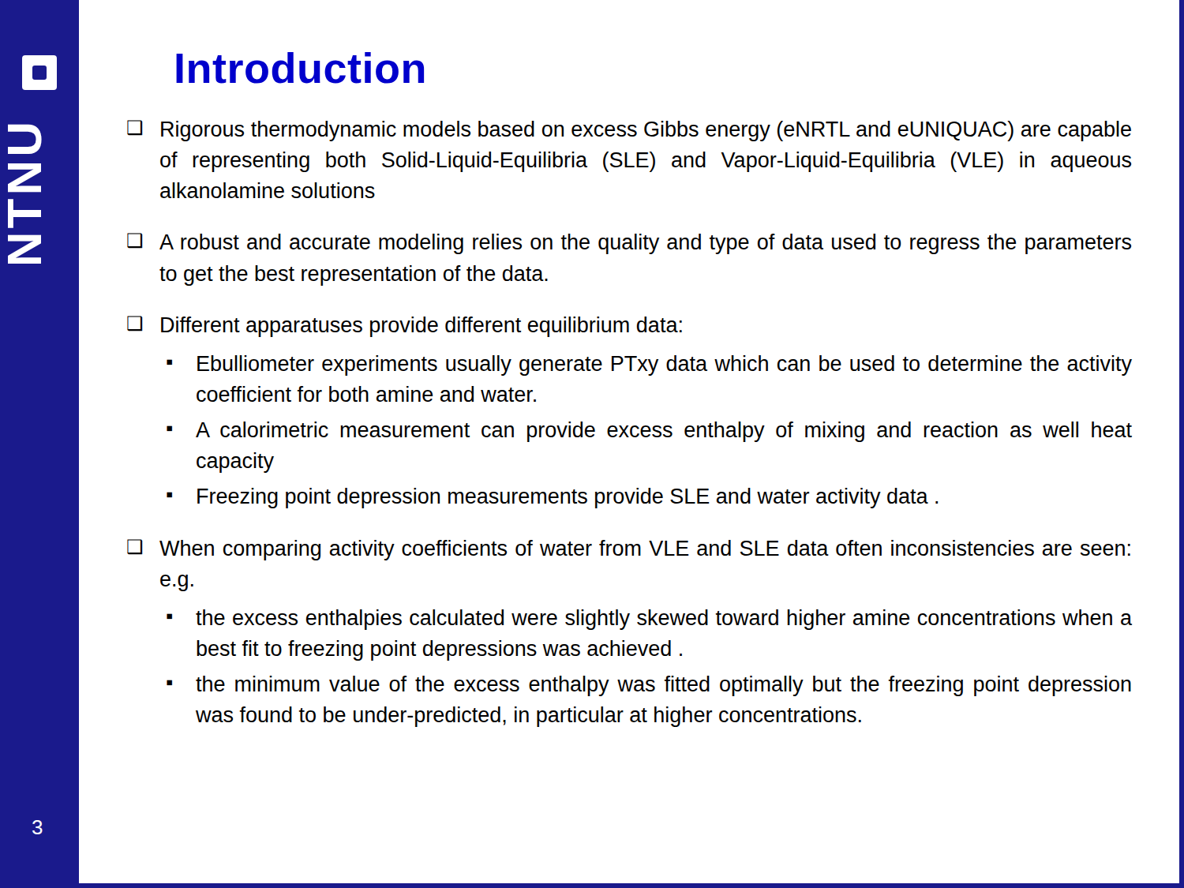NTNU
3
Introduction
Rigorous thermodynamic models based on excess Gibbs energy (eNRTL and eUNIQUAC) are capable of representing both Solid-Liquid-Equilibria (SLE) and Vapor-Liquid-Equilibria (VLE) in aqueous alkanolamine solutions
A robust and accurate modeling relies on the quality and type of data used to regress the parameters to get the best representation of the data.
Different apparatuses provide different equilibrium data:
Ebulliometer experiments usually generate PTxy data which can be used to determine the activity coefficient for both amine and water.
A calorimetric measurement can provide excess enthalpy of mixing and reaction as well heat capacity
Freezing point depression measurements provide SLE and water activity data .
When comparing activity coefficients of water from VLE and SLE data often inconsistencies are seen: e.g.
the excess enthalpies calculated were slightly skewed toward higher amine concentrations when a best fit to freezing point depressions was achieved .
the minimum value of the excess enthalpy was fitted optimally but the freezing point depression was found to be under-predicted, in particular at higher concentrations.